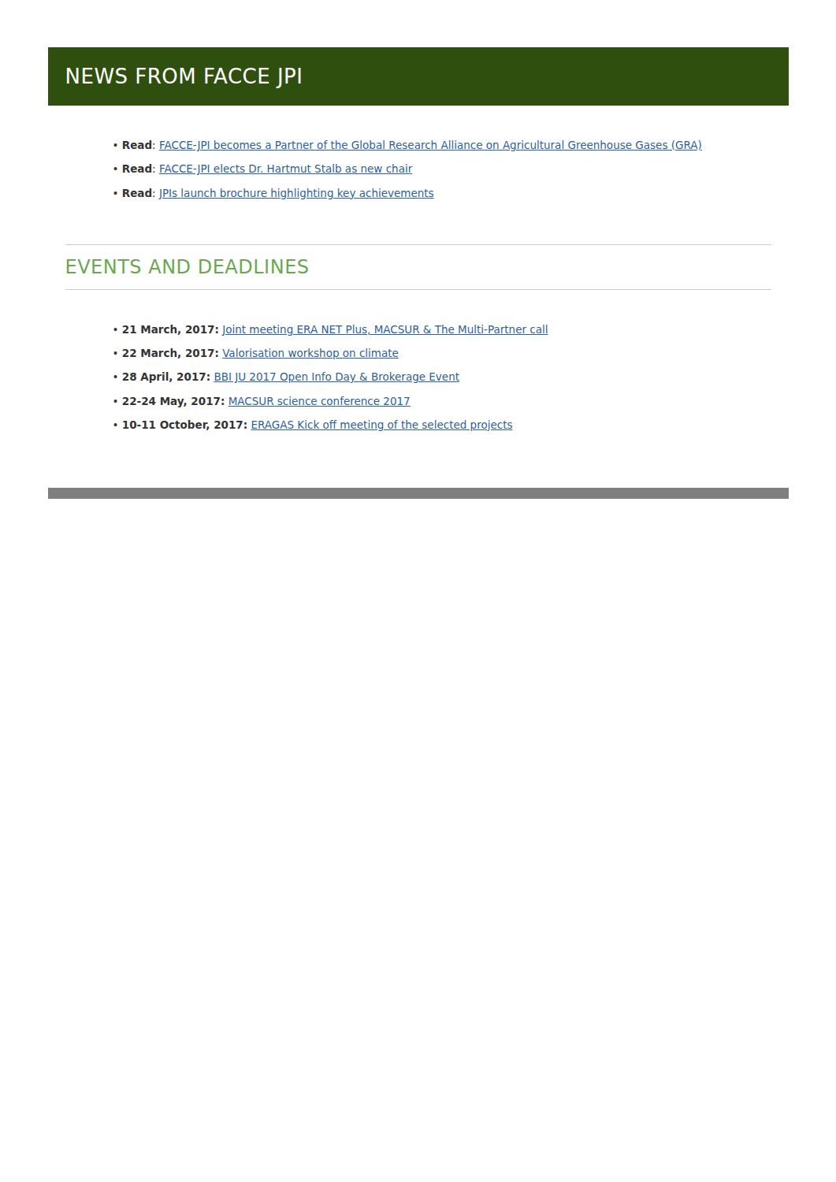NEWS FROM FACCE JPI
Read: FACCE-JPI becomes a Partner of the Global Research Alliance on Agricultural Greenhouse Gases (GRA)
Read: FACCE-JPI elects Dr. Hartmut Stalb as new chair
Read: JPIs launch brochure highlighting key achievements
EVENTS AND DEADLINES
21 March, 2017: Joint meeting ERA NET Plus, MACSUR & The Multi-Partner call
22 March, 2017: Valorisation workshop on climate
28 April, 2017: BBI JU 2017 Open Info Day & Brokerage Event
22-24 May, 2017: MACSUR science conference 2017
10-11 October, 2017: ERAGAS Kick off meeting of the selected projects